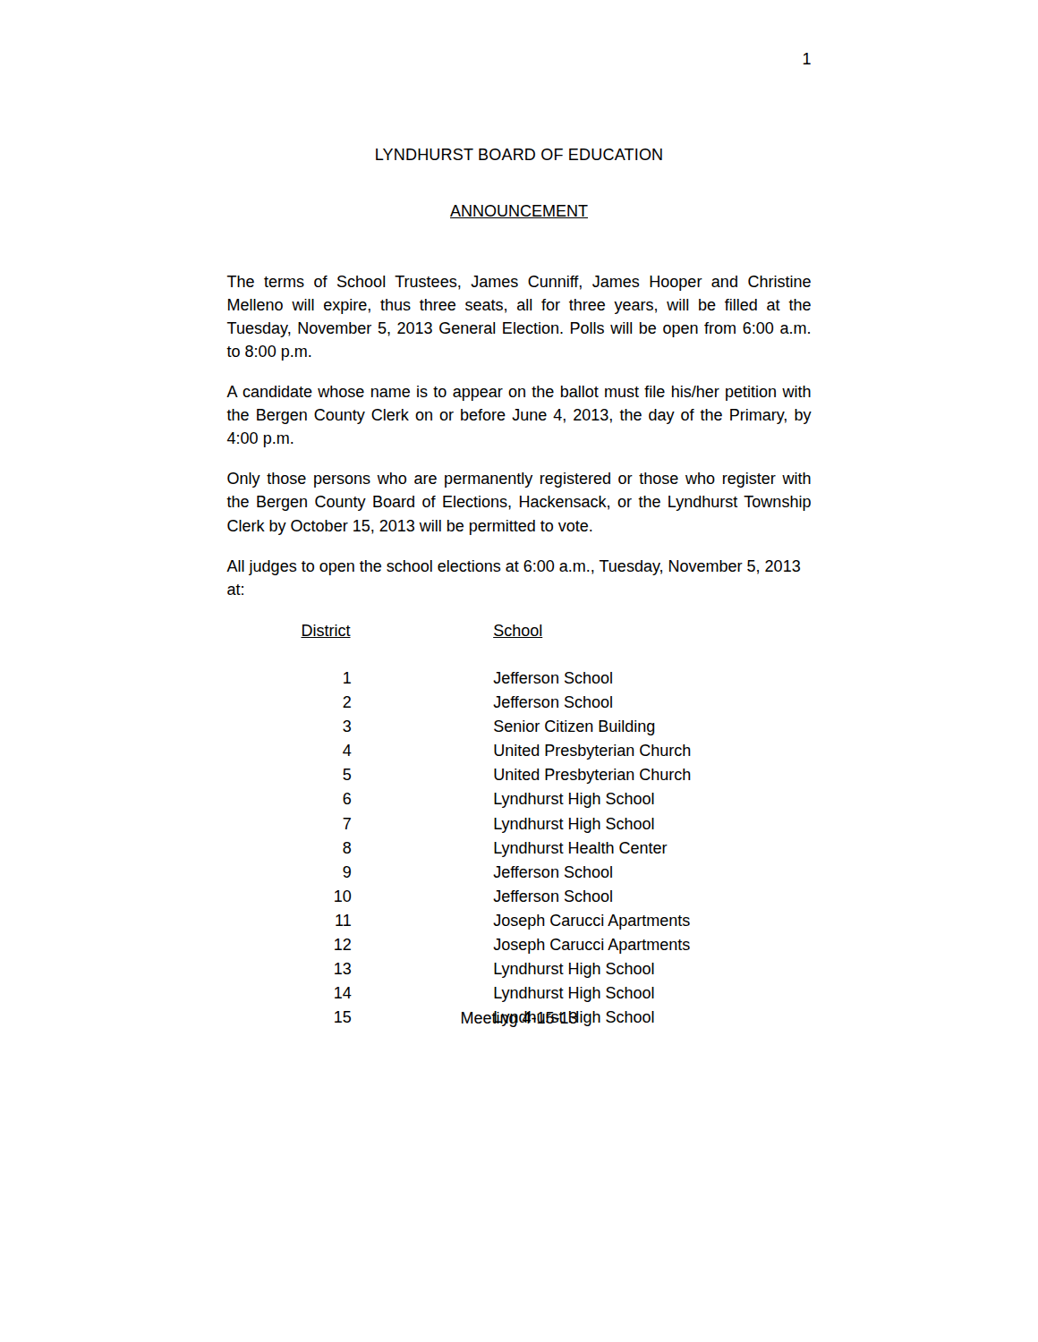1
LYNDHURST BOARD OF EDUCATION
ANNOUNCEMENT
The terms of School Trustees, James Cunniff, James Hooper and Christine Melleno will expire, thus three seats, all for three years, will be filled at the Tuesday, November 5, 2013 General Election. Polls will be open from 6:00 a.m. to 8:00 p.m.
A candidate whose name is to appear on the ballot must file his/her petition with the Bergen County Clerk on or before June 4, 2013, the day of the Primary, by 4:00 p.m.
Only those persons who are permanently registered or those who register with the Bergen County Board of Elections, Hackensack, or the Lyndhurst Township Clerk by October 15, 2013 will be permitted to vote.
All judges to open the school elections at 6:00 a.m., Tuesday, November 5, 2013 at:
| District | School |
| --- | --- |
| 1 | Jefferson School |
| 2 | Jefferson School |
| 3 | Senior Citizen Building |
| 4 | United Presbyterian Church |
| 5 | United Presbyterian Church |
| 6 | Lyndhurst High School |
| 7 | Lyndhurst High School |
| 8 | Lyndhurst Health Center |
| 9 | Jefferson School |
| 10 | Jefferson School |
| 11 | Joseph Carucci Apartments |
| 12 | Joseph Carucci Apartments |
| 13 | Lyndhurst High School |
| 14 | Lyndhurst High School |
| 15 | Lyndhurst High School |
Meeting 4-15-13